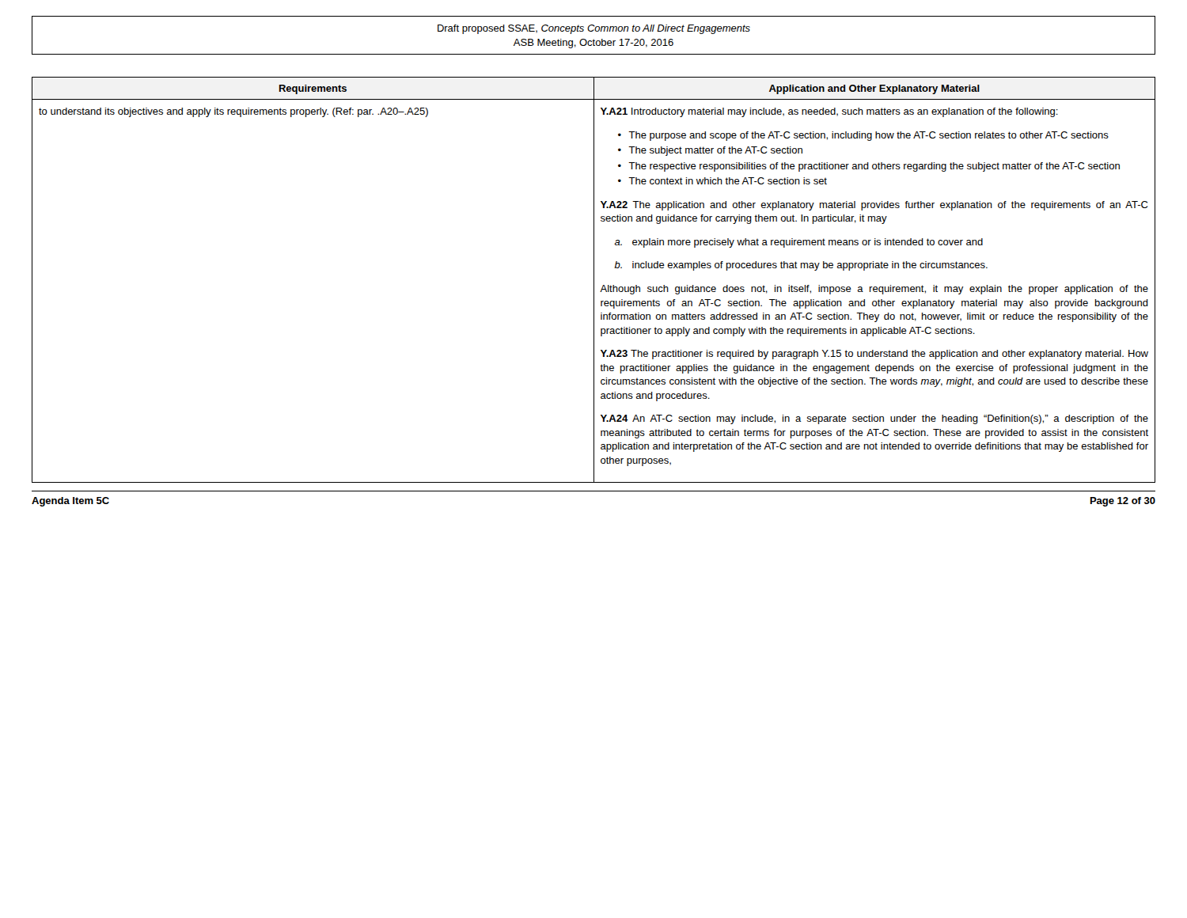Draft proposed SSAE, Concepts Common to All Direct Engagements
ASB Meeting, October 17-20, 2016
| Requirements | Application and Other Explanatory Material |
| --- | --- |
| to understand its objectives and apply its requirements properly. (Ref: par. .A20–.A25) | Y.A21 Introductory material may include, as needed, such matters as an explanation of the following: The purpose and scope of the AT-C section, including how the AT-C section relates to other AT-C sections The subject matter of the AT-C section The respective responsibilities of the practitioner and others regarding the subject matter of the AT-C section The context in which the AT-C section is set Y.A22 The application and other explanatory material provides further explanation of the requirements of an AT-C section and guidance for carrying them out. In particular, it may explain more precisely what a requirement means or is intended to cover and include examples of procedures that may be appropriate in the circumstances. Although such guidance does not, in itself, impose a requirement, it may explain the proper application of the requirements of an AT-C section. The application and other explanatory material may also provide background information on matters addressed in an AT-C section. They do not, however, limit or reduce the responsibility of the practitioner to apply and comply with the requirements in applicable AT-C sections. Y.A23 The practitioner is required by paragraph Y.15 to understand the application and other explanatory material. How the practitioner applies the guidance in the engagement depends on the exercise of professional judgment in the circumstances consistent with the objective of the section. The words may , might , and could are used to describe these actions and procedures. Y.A24 An AT-C section may include, in a separate section under the heading “Definition(s),” a description of the meanings attributed to certain terms for purposes of the AT-C section. These are provided to assist in the consistent application and interpretation of the AT-C section and are not intended to override definitions that may be established for other purposes, |
Agenda Item 5C Page 12 of 30